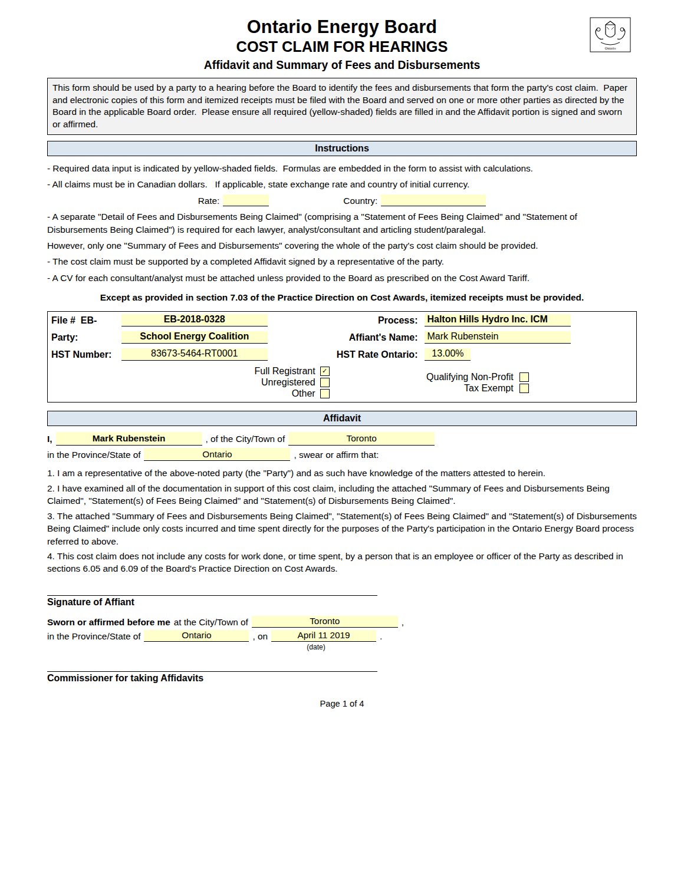Ontario
Ontario Energy Board
COST CLAIM FOR HEARINGS
Affidavit and Summary of Fees and Disbursements
This form should be used by a party to a hearing before the Board to identify the fees and disbursements that form the party's cost claim. Paper and electronic copies of this form and itemized receipts must be filed with the Board and served on one or more other parties as directed by the Board in the applicable Board order. Please ensure all required (yellow-shaded) fields are filled in and the Affidavit portion is signed and sworn or affirmed.
Instructions
- Required data input is indicated by yellow-shaded fields. Formulas are embedded in the form to assist with calculations.
- All claims must be in Canadian dollars. If applicable, state exchange rate and country of initial currency.
Rate: Country:
- A separate "Detail of Fees and Disbursements Being Claimed" (comprising a "Statement of Fees Being Claimed" and "Statement of Disbursements Being Claimed") is required for each lawyer, analyst/consultant and articling student/paralegal.
However, only one "Summary of Fees and Disbursements" covering the whole of the party's cost claim should be provided.
- The cost claim must be supported by a completed Affidavit signed by a representative of the party.
- A CV for each consultant/analyst must be attached unless provided to the Board as prescribed on the Cost Award Tariff.
Except as provided in section 7.03 of the Practice Direction on Cost Awards, itemized receipts must be provided.
| File # EB- | EB-2018-0328 | Process: | Halton Hills Hydro Inc. ICM |
| Party: | School Energy Coalition | Affiant's Name: | Mark Rubenstein |
| HST Number: | 83673-5464-RT0001 | HST Rate Ontario: | 13.00% |
| | Full Registrant ✓ Unregistered Other | Qualifying Non-Profit Tax Exempt |
Affidavit
I, Mark Rubenstein , of the City/Town of Toronto
in the Province/State of Ontario , swear or affirm that:
1. I am a representative of the above-noted party (the "Party") and as such have knowledge of the matters attested to herein.
2. I have examined all of the documentation in support of this cost claim, including the attached "Summary of Fees and Disbursements Being Claimed", "Statement(s) of Fees Being Claimed" and "Statement(s) of Disbursements Being Claimed".
3. The attached "Summary of Fees and Disbursements Being Claimed", "Statement(s) of Fees Being Claimed" and "Statement(s) of Disbursements Being Claimed" include only costs incurred and time spent directly for the purposes of the Party's participation in the Ontario Energy Board process referred to above.
4. This cost claim does not include any costs for work done, or time spent, by a person that is an employee or officer of the Party as described in sections 6.05 and 6.09 of the Board's Practice Direction on Cost Awards.
Signature of Affiant
Sworn or affirmed before me at the City/Town of Toronto ,
in the Province/State of Ontario , on April 11 2019 .
(date)
Commissioner for taking Affidavits
Page 1 of 4